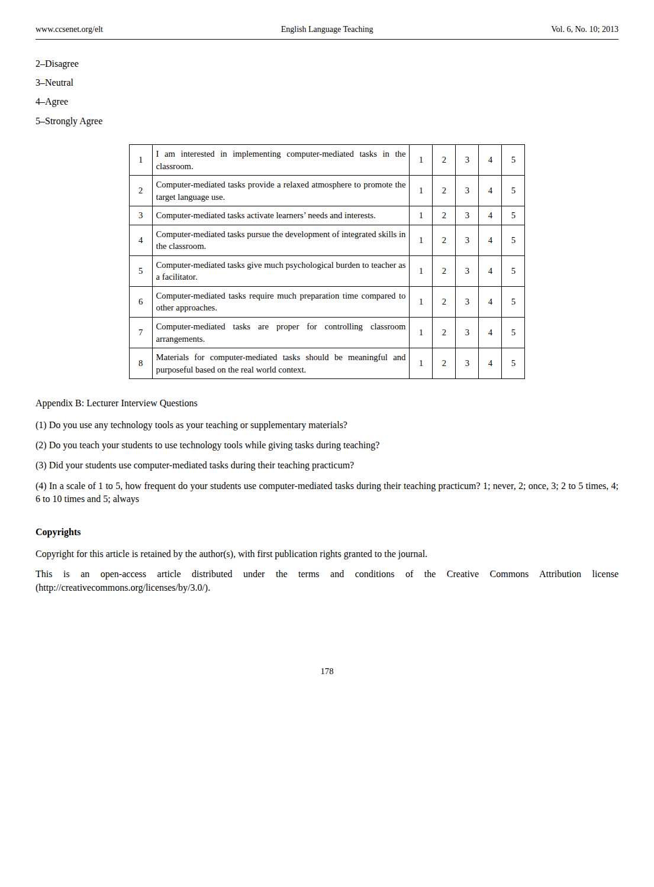www.ccsenet.org/elt
English Language Teaching
Vol. 6, No. 10; 2013
2–Disagree
3–Neutral
4–Agree
5–Strongly Agree
| 1 | I am interested in implementing computer-mediated tasks in the classroom. | 1 | 2 | 3 | 4 | 5 |
| 2 | Computer-mediated tasks provide a relaxed atmosphere to promote the target language use. | 1 | 2 | 3 | 4 | 5 |
| 3 | Computer-mediated tasks activate learners’ needs and interests. | 1 | 2 | 3 | 4 | 5 |
| 4 | Computer-mediated tasks pursue the development of integrated skills in the classroom. | 1 | 2 | 3 | 4 | 5 |
| 5 | Computer-mediated tasks give much psychological burden to teacher as a facilitator. | 1 | 2 | 3 | 4 | 5 |
| 6 | Computer-mediated tasks require much preparation time compared to other approaches. | 1 | 2 | 3 | 4 | 5 |
| 7 | Computer-mediated tasks are proper for controlling classroom arrangements. | 1 | 2 | 3 | 4 | 5 |
| 8 | Materials for computer-mediated tasks should be meaningful and purposeful based on the real world context. | 1 | 2 | 3 | 4 | 5 |
Appendix B: Lecturer Interview Questions
(1) Do you use any technology tools as your teaching or supplementary materials?
(2) Do you teach your students to use technology tools while giving tasks during teaching?
(3) Did your students use computer-mediated tasks during their teaching practicum?
(4) In a scale of 1 to 5, how frequent do your students use computer-mediated tasks during their teaching practicum? 1; never, 2; once, 3; 2 to 5 times, 4; 6 to 10 times and 5; always
Copyrights
Copyright for this article is retained by the author(s), with first publication rights granted to the journal.
This is an open-access article distributed under the terms and conditions of the Creative Commons Attribution license (http://creativecommons.org/licenses/by/3.0/).
178